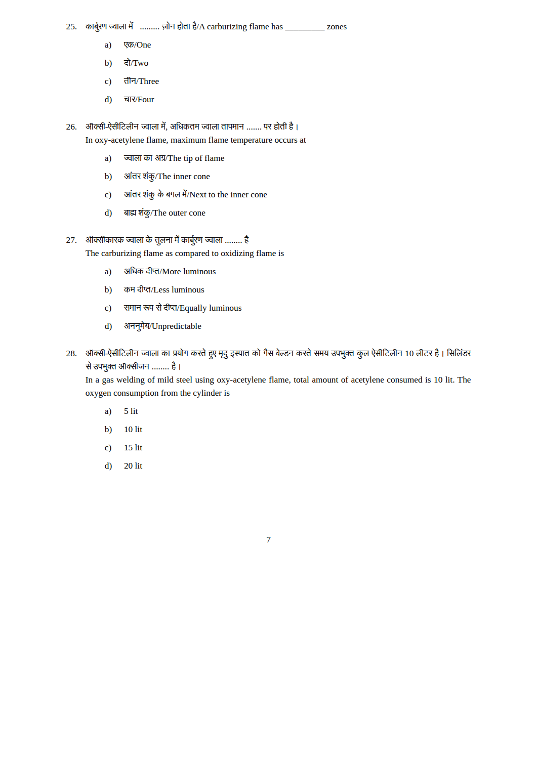कार्बुरण ज्वाला में ......... ज़ोन होता है/A carburizing flame has _________ zones
एक/One
दो/Two
तीन/Three
चार/Four
ऑक्सी-ऐसीटिलीन ज्वाला में, अधिकतम ज्वाला तापमान ....... पर होती है।
In oxy-acetylene flame, maximum flame temperature occurs at
ज्वाला का अग्र/The tip of flame
आंतर शंकु/The inner cone
आंतर शंकु के बगल में/Next to the inner cone
बाह्य शंकु/The outer cone
ऑक्सीकारक ज्वाला के तुलना में कार्बुरण ज्वाला ........ है
The carburizing flame as compared to oxidizing flame is
अधिक दीप्त/More luminous
कम दीप्त/Less luminous
समान रूप से दीप्त/Equally luminous
अननुमेय/Unpredictable
ऑक्सी-ऐसीटिलीन ज्वाला का प्रयोग करते हुए मृदु इस्पात को गैस वेल्डन करते समय उपभुक्त कुल ऐसीटिलीन 10 लीटर है। सिलिंडर से उपभुक्त ऑक्सीजन ........ है।
In a gas welding of mild steel using oxy-acetylene flame, total amount of acetylene consumed is 10 lit. The oxygen consumption from the cylinder is
5 lit
10 lit
15 lit
20 lit
7